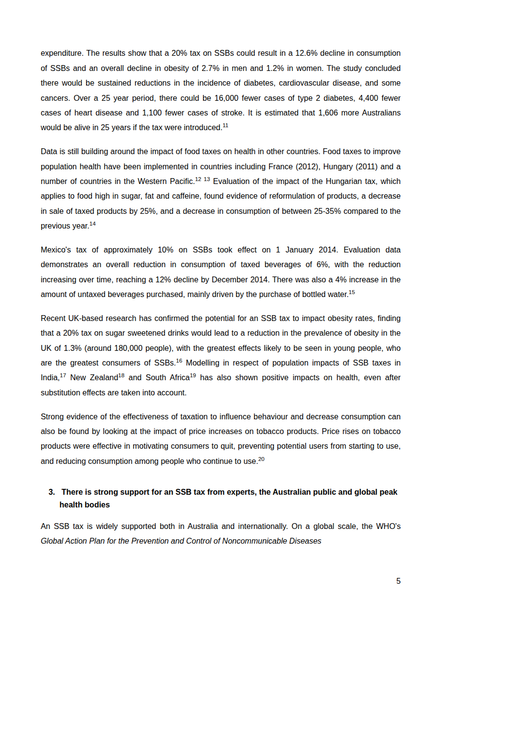expenditure. The results show that a 20% tax on SSBs could result in a 12.6% decline in consumption of SSBs and an overall decline in obesity of 2.7% in men and 1.2% in women. The study concluded there would be sustained reductions in the incidence of diabetes, cardiovascular disease, and some cancers. Over a 25 year period, there could be 16,000 fewer cases of type 2 diabetes, 4,400 fewer cases of heart disease and 1,100 fewer cases of stroke. It is estimated that 1,606 more Australians would be alive in 25 years if the tax were introduced.11
Data is still building around the impact of food taxes on health in other countries. Food taxes to improve population health have been implemented in countries including France (2012), Hungary (2011) and a number of countries in the Western Pacific.12 13 Evaluation of the impact of the Hungarian tax, which applies to food high in sugar, fat and caffeine, found evidence of reformulation of products, a decrease in sale of taxed products by 25%, and a decrease in consumption of between 25-35% compared to the previous year.14
Mexico's tax of approximately 10% on SSBs took effect on 1 January 2014. Evaluation data demonstrates an overall reduction in consumption of taxed beverages of 6%, with the reduction increasing over time, reaching a 12% decline by December 2014. There was also a 4% increase in the amount of untaxed beverages purchased, mainly driven by the purchase of bottled water.15
Recent UK-based research has confirmed the potential for an SSB tax to impact obesity rates, finding that a 20% tax on sugar sweetened drinks would lead to a reduction in the prevalence of obesity in the UK of 1.3% (around 180,000 people), with the greatest effects likely to be seen in young people, who are the greatest consumers of SSBs.16 Modelling in respect of population impacts of SSB taxes in India,17 New Zealand18 and South Africa19 has also shown positive impacts on health, even after substitution effects are taken into account.
Strong evidence of the effectiveness of taxation to influence behaviour and decrease consumption can also be found by looking at the impact of price increases on tobacco products. Price rises on tobacco products were effective in motivating consumers to quit, preventing potential users from starting to use, and reducing consumption among people who continue to use.20
3. There is strong support for an SSB tax from experts, the Australian public and global peak health bodies
An SSB tax is widely supported both in Australia and internationally. On a global scale, the WHO's Global Action Plan for the Prevention and Control of Noncommunicable Diseases
5